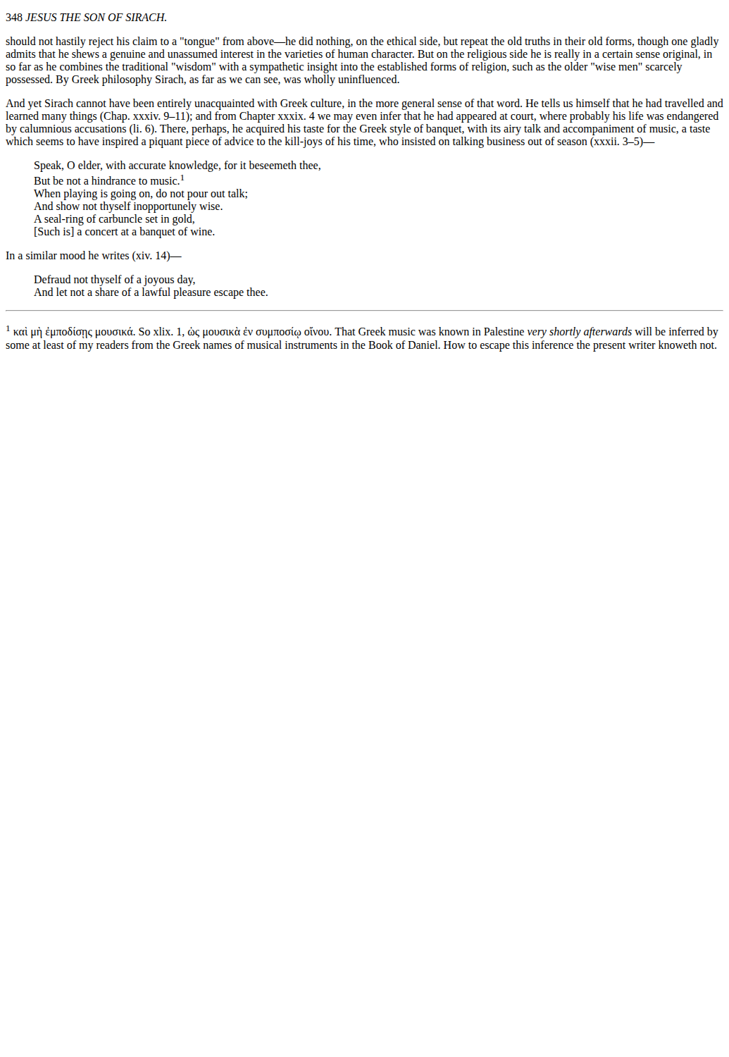348 JESUS THE SON OF SIRACH.
should not hastily reject his claim to a "tongue" from above—he did nothing, on the ethical side, but repeat the old truths in their old forms, though one gladly admits that he shews a genuine and unassumed interest in the varieties of human character. But on the religious side he is really in a certain sense original, in so far as he combines the traditional "wisdom" with a sympathetic insight into the established forms of religion, such as the older "wise men" scarcely possessed. By Greek philosophy Sirach, as far as we can see, was wholly uninfluenced.
And yet Sirach cannot have been entirely unacquainted with Greek culture, in the more general sense of that word. He tells us himself that he had travelled and learned many things (Chap. xxxiv. 9–11); and from Chapter xxxix. 4 we may even infer that he had appeared at court, where probably his life was endangered by calumnious accusations (li. 6). There, perhaps, he acquired his taste for the Greek style of banquet, with its airy talk and accompaniment of music, a taste which seems to have inspired a piquant piece of advice to the kill-joys of his time, who insisted on talking business out of season (xxxii. 3–5)—
Speak, O elder, with accurate knowledge, for it beseemeth thee,
But be not a hindrance to music.1
When playing is going on, do not pour out talk;
And show not thyself inopportunely wise.
A seal-ring of carbuncle set in gold,
[Such is] a concert at a banquet of wine.
In a similar mood he writes (xiv. 14)—
Defraud not thyself of a joyous day,
And let not a share of a lawful pleasure escape thee.
1 καὶ μὴ ἐμποδίσῃς μουσικά. So xlix. 1, ὡς μουσικὰ ἐν συμποσίῳ οἴνου. That Greek music was known in Palestine very shortly afterwards will be inferred by some at least of my readers from the Greek names of musical instruments in the Book of Daniel. How to escape this inference the present writer knoweth not.